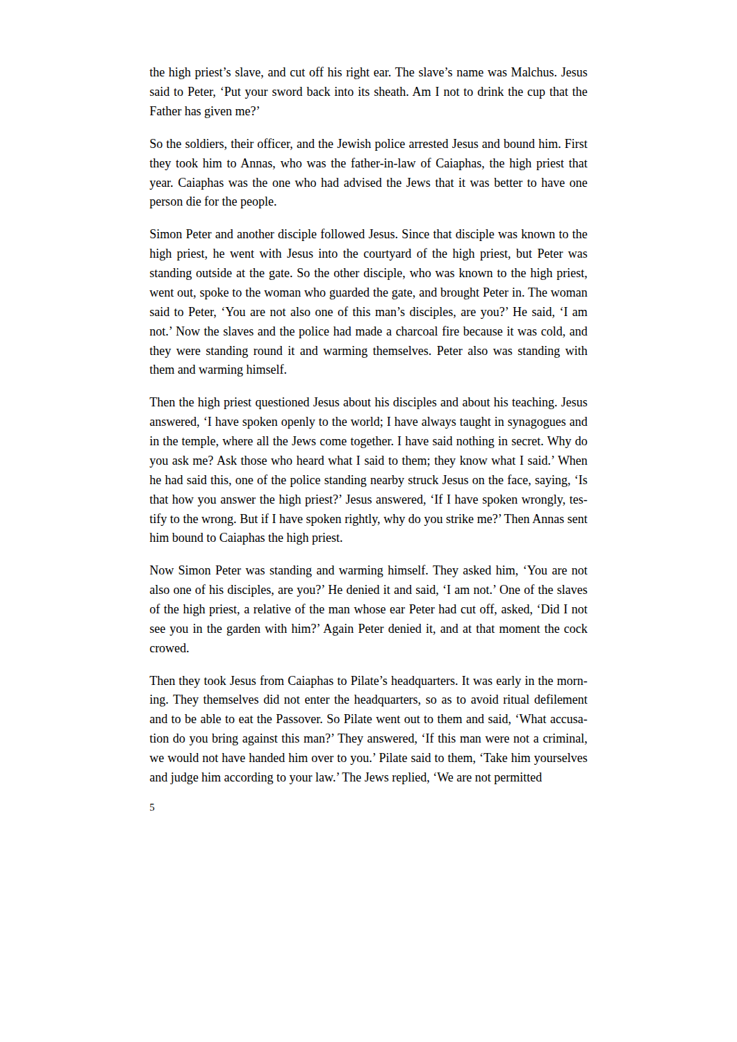the high priest’s slave, and cut off his right ear. The slave’s name was Malchus. Jesus said to Peter, ‘Put your sword back into its sheath. Am I not to drink the cup that the Father has given me?’
So the soldiers, their officer, and the Jewish police arrested Jesus and bound him. First they took him to Annas, who was the father-in-law of Caiaphas, the high priest that year. Caiaphas was the one who had advised the Jews that it was better to have one person die for the people.
Simon Peter and another disciple followed Jesus. Since that disciple was known to the high priest, he went with Jesus into the courtyard of the high priest, but Peter was standing outside at the gate. So the other disciple, who was known to the high priest, went out, spoke to the woman who guarded the gate, and brought Peter in. The woman said to Peter, ‘You are not also one of this man’s disciples, are you?’ He said, ‘I am not.’ Now the slaves and the police had made a charcoal fire because it was cold, and they were standing round it and warming themselves. Peter also was standing with them and warming himself.
Then the high priest questioned Jesus about his disciples and about his teaching. Jesus answered, ‘I have spoken openly to the world; I have always taught in synagogues and in the temple, where all the Jews come together. I have said nothing in secret. Why do you ask me? Ask those who heard what I said to them; they know what I said.’ When he had said this, one of the police standing nearby struck Jesus on the face, saying, ‘Is that how you answer the high priest?’ Jesus answered, ‘If I have spoken wrongly, testify to the wrong. But if I have spoken rightly, why do you strike me?’ Then Annas sent him bound to Caiaphas the high priest.
Now Simon Peter was standing and warming himself. They asked him, ‘You are not also one of his disciples, are you?’ He denied it and said, ‘I am not.’ One of the slaves of the high priest, a relative of the man whose ear Peter had cut off, asked, ‘Did I not see you in the garden with him?’ Again Peter denied it, and at that moment the cock crowed.
Then they took Jesus from Caiaphas to Pilate’s headquarters. It was early in the morning. They themselves did not enter the headquarters, so as to avoid ritual defilement and to be able to eat the Passover. So Pilate went out to them and said, ‘What accusation do you bring against this man?’ They answered, ‘If this man were not a criminal, we would not have handed him over to you.’ Pilate said to them, ‘Take him yourselves and judge him according to your law.’ The Jews replied, ‘We are not permitted
5